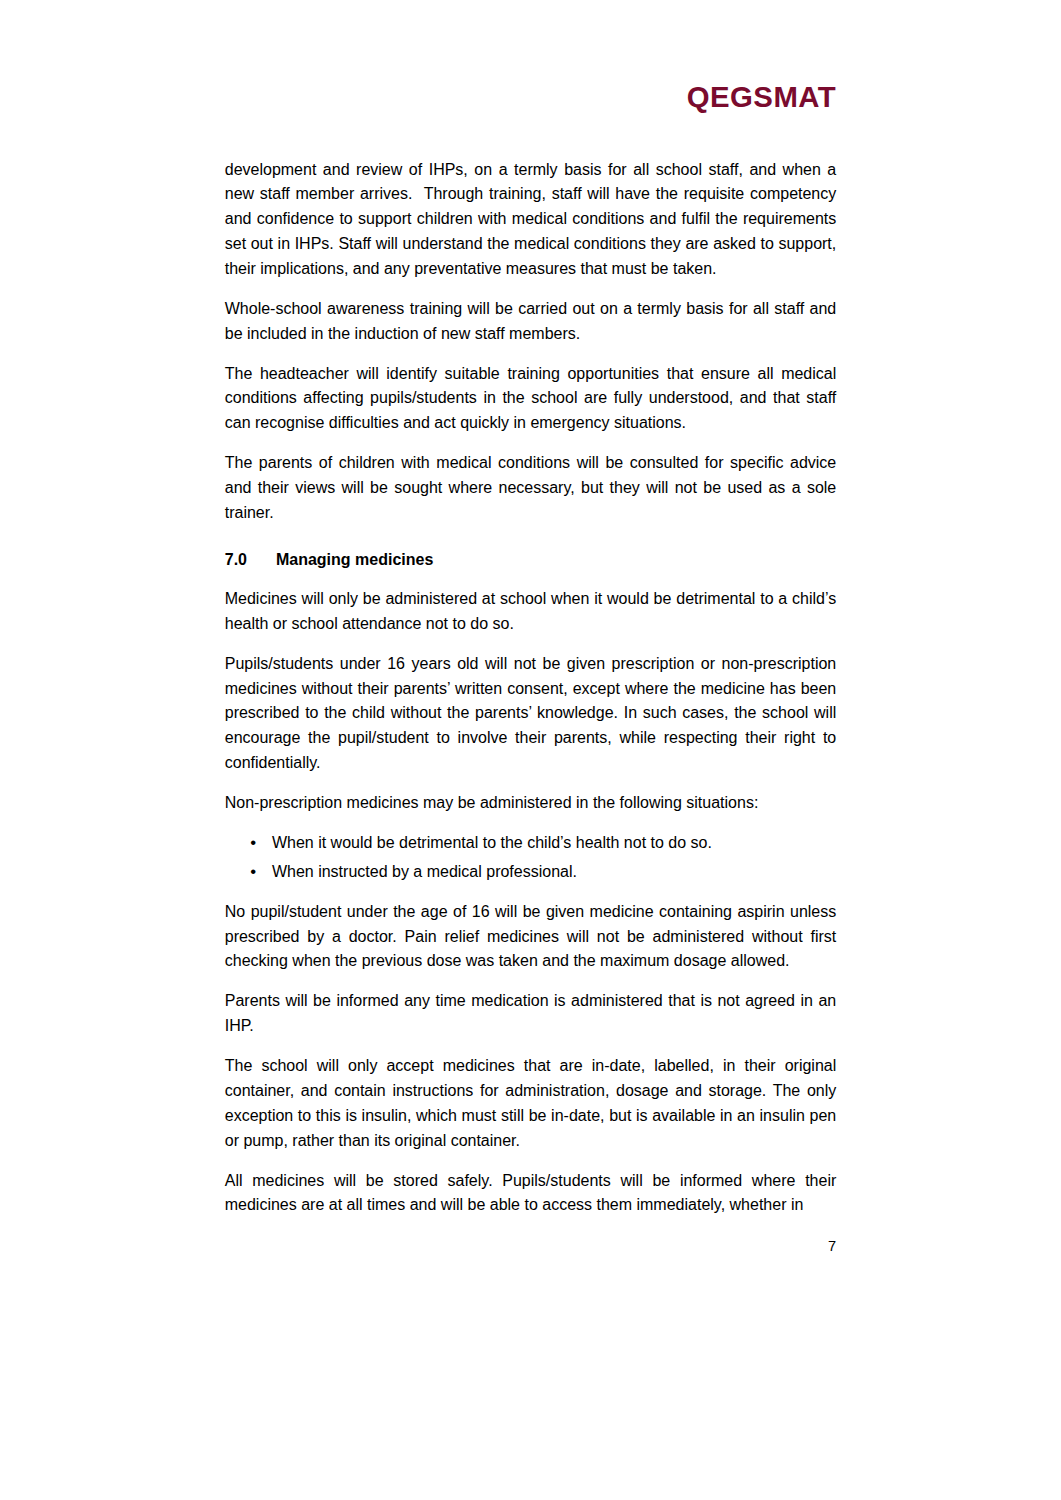QEGSMAT
development and review of IHPs, on a termly basis for all school staff, and when a new staff member arrives. Through training, staff will have the requisite competency and confidence to support children with medical conditions and fulfil the requirements set out in IHPs. Staff will understand the medical conditions they are asked to support, their implications, and any preventative measures that must be taken.
Whole-school awareness training will be carried out on a termly basis for all staff and be included in the induction of new staff members.
The headteacher will identify suitable training opportunities that ensure all medical conditions affecting pupils/students in the school are fully understood, and that staff can recognise difficulties and act quickly in emergency situations.
The parents of children with medical conditions will be consulted for specific advice and their views will be sought where necessary, but they will not be used as a sole trainer.
7.0 Managing medicines
Medicines will only be administered at school when it would be detrimental to a child’s health or school attendance not to do so.
Pupils/students under 16 years old will not be given prescription or non-prescription medicines without their parents’ written consent, except where the medicine has been prescribed to the child without the parents’ knowledge. In such cases, the school will encourage the pupil/student to involve their parents, while respecting their right to confidentially.
Non-prescription medicines may be administered in the following situations:
When it would be detrimental to the child’s health not to do so.
When instructed by a medical professional.
No pupil/student under the age of 16 will be given medicine containing aspirin unless prescribed by a doctor. Pain relief medicines will not be administered without first checking when the previous dose was taken and the maximum dosage allowed.
Parents will be informed any time medication is administered that is not agreed in an IHP.
The school will only accept medicines that are in-date, labelled, in their original container, and contain instructions for administration, dosage and storage. The only exception to this is insulin, which must still be in-date, but is available in an insulin pen or pump, rather than its original container.
All medicines will be stored safely. Pupils/students will be informed where their medicines are at all times and will be able to access them immediately, whether in
7